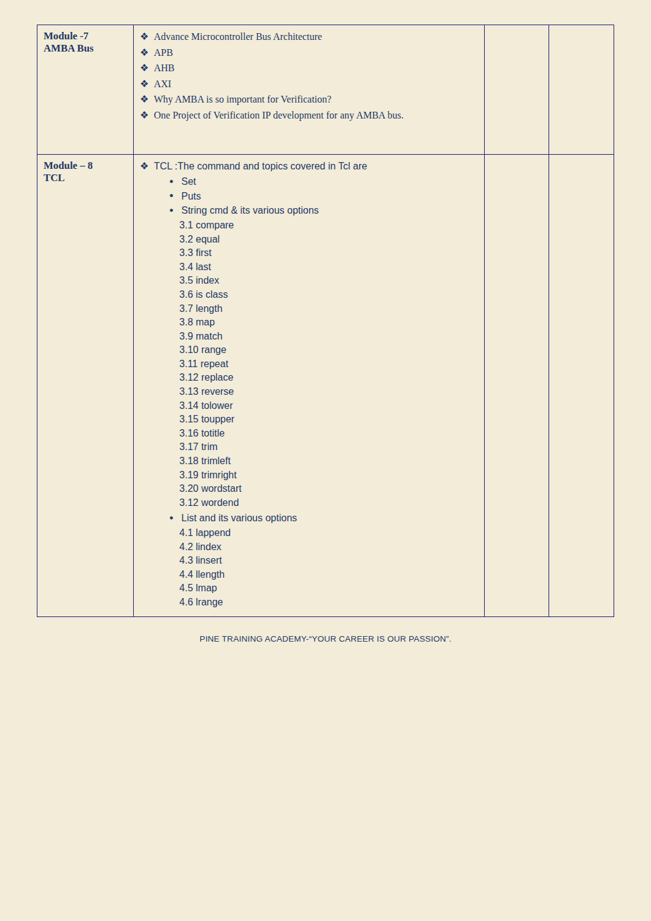| Module -7 AMBA Bus | Advance Microcontroller Bus Architecture APB AHB AXI Why AMBA is so important for Verification? One Project of Verification IP development for any AMBA bus. | | |
| Module – 8 TCL | TCL :The command and topics covered in Tcl are Set Puts String cmd & its various options 3.1 compare 3.2 equal 3.3 first 3.4 last 3.5 index 3.6 is class 3.7 length 3.8 map 3.9 match 3.10 range 3.11 repeat 3.12 replace 3.13 reverse 3.14 tolower 3.15 toupper 3.16 totitle 3.17 trim 3.18 trimleft 3.19 trimright 3.20 wordstart 3.12 wordend List and its various options 4.1 lappend 4.2 lindex 4.3 linsert 4.4 llength 4.5 lmap 4.6 lrange | | |
PINE TRAINING ACADEMY-“YOUR CAREER IS OUR PASSION”.